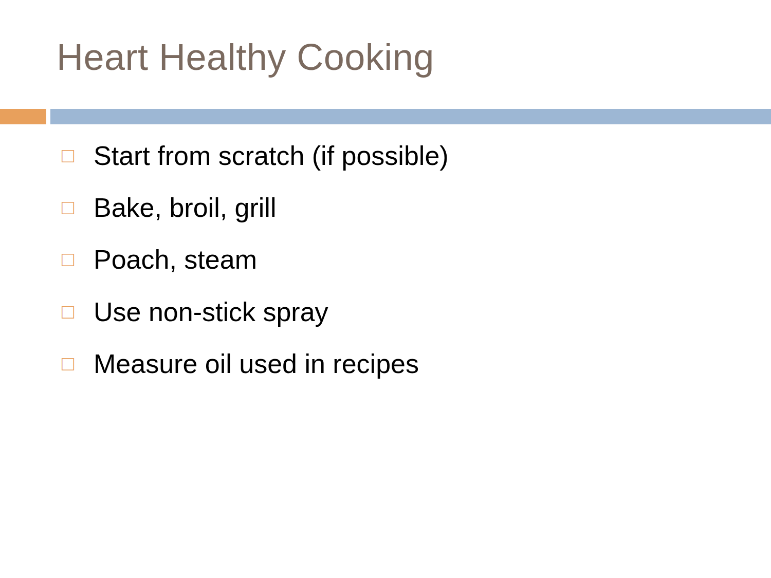Heart Healthy Cooking
Start from scratch (if possible)
Bake, broil, grill
Poach, steam
Use non-stick spray
Measure oil used in recipes